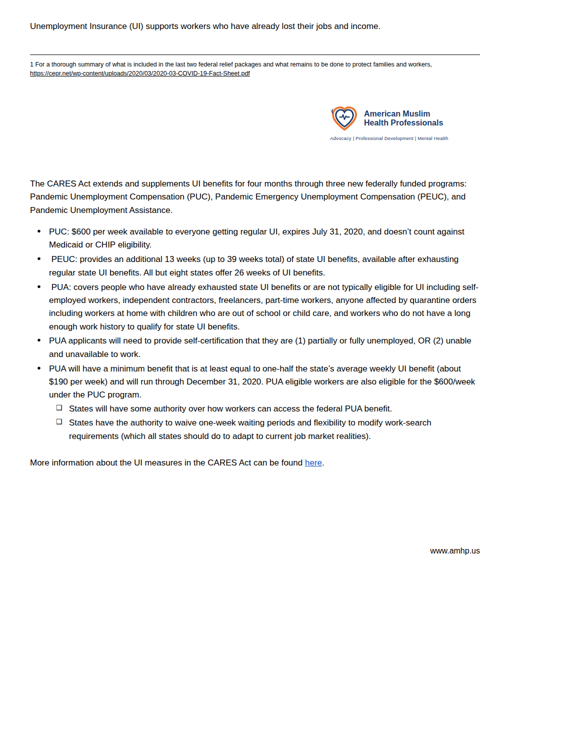Unemployment Insurance (UI) supports workers who have already lost their jobs and income.
1 For a thorough summary of what is included in the last two federal relief packages and what remains to be done to protect families and workers, https://cepr.net/wp-content/uploads/2020/03/2020-03-COVID-19-Fact-Sheet.pdf
American Muslim
Health Professionals
Advocacy | Professional Development | Mental Health
The CARES Act extends and supplements UI benefits for four months through three new federally funded programs: Pandemic Unemployment Compensation (PUC), Pandemic Emergency Unemployment Compensation (PEUC), and Pandemic Unemployment Assistance.
PUC: $600 per week available to everyone getting regular UI, expires July 31, 2020, and doesn’t count against Medicaid or CHIP eligibility.
PEUC: provides an additional 13 weeks (up to 39 weeks total) of state UI benefits, available after exhausting regular state UI benefits. All but eight states offer 26 weeks of UI benefits.
PUA: covers people who have already exhausted state UI benefits or are not typically eligible for UI including self-employed workers, independent contractors, freelancers, part-time workers, anyone affected by quarantine orders including workers at home with children who are out of school or child care, and workers who do not have a long enough work history to qualify for state UI benefits.
PUA applicants will need to provide self-certification that they are (1) partially or fully unemployed, OR (2) unable and unavailable to work.
PUA will have a minimum benefit that is at least equal to one-half the state’s average weekly UI benefit (about $190 per week) and will run through December 31, 2020. PUA eligible workers are also eligible for the $600/week under the PUC program.
States will have some authority over how workers can access the federal PUA benefit.
States have the authority to waive one-week waiting periods and flexibility to modify work-search requirements (which all states should do to adapt to current job market realities).
More information about the UI measures in the CARES Act can be found here.
www.amhp.us